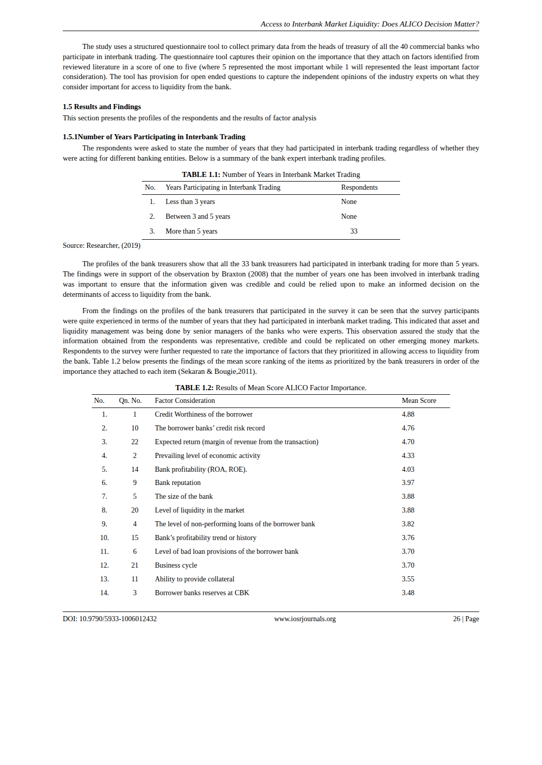Access to Interbank Market Liquidity: Does ALICO Decision Matter?
The study uses a structured questionnaire tool to collect primary data from the heads of treasury of all the 40 commercial banks who participate in interbank trading. The questionnaire tool captures their opinion on the importance that they attach on factors identified from reviewed literature in a score of one to five (where 5 represented the most important while 1 will represented the least important factor consideration). The tool has provision for open ended questions to capture the independent opinions of the industry experts on what they consider important for access to liquidity from the bank.
1.5 Results and Findings
This section presents the profiles of the respondents and the results of factor analysis
1.5.1Number of Years Participating in Interbank Trading
The respondents were asked to state the number of years that they had participated in interbank trading regardless of whether they were acting for different banking entities. Below is a summary of the bank expert interbank trading profiles.
TABLE 1.1: Number of Years in Interbank Market Trading
| No. | Years Participating in Interbank Trading | Respondents |
| --- | --- | --- |
| 1. | Less than 3 years | None |
| 2. | Between 3 and 5 years | None |
| 3. | More than 5 years | 33 |
Source: Researcher, (2019)
The profiles of the bank treasurers show that all the 33 bank treasurers had participated in interbank trading for more than 5 years. The findings were in support of the observation by Braxton (2008) that the number of years one has been involved in interbank trading was important to ensure that the information given was credible and could be relied upon to make an informed decision on the determinants of access to liquidity from the bank.
From the findings on the profiles of the bank treasurers that participated in the survey it can be seen that the survey participants were quite experienced in terms of the number of years that they had participated in interbank market trading. This indicated that asset and liquidity management was being done by senior managers of the banks who were experts. This observation assured the study that the information obtained from the respondents was representative, credible and could be replicated on other emerging money markets. Respondents to the survey were further requested to rate the importance of factors that they prioritized in allowing access to liquidity from the bank. Table 1.2 below presents the findings of the mean score ranking of the items as prioritized by the bank treasurers in order of the importance they attached to each item (Sekaran & Bougie,2011).
TABLE 1.2: Results of Mean Score ALICO Factor Importance.
| No. | Qn. No. | Factor Consideration | Mean Score |
| --- | --- | --- | --- |
| 1. | 1 | Credit Worthiness of the borrower | 4.88 |
| 2. | 10 | The borrower banks’ credit risk record | 4.76 |
| 3. | 22 | Expected return (margin of revenue from the transaction) | 4.70 |
| 4. | 2 | Prevailing level of economic activity | 4.33 |
| 5. | 14 | Bank profitability (ROA, ROE). | 4.03 |
| 6. | 9 | Bank reputation | 3.97 |
| 7. | 5 | The size of the bank | 3.88 |
| 8. | 20 | Level of liquidity in the market | 3.88 |
| 9. | 4 | The level of non-performing loans of the borrower bank | 3.82 |
| 10. | 15 | Bank’s profitability trend or history | 3.76 |
| 11. | 6 | Level of bad loan provisions of the borrower bank | 3.70 |
| 12. | 21 | Business cycle | 3.70 |
| 13. | 11 | Ability to provide collateral | 3.55 |
| 14. | 3 | Borrower banks reserves at CBK | 3.48 |
DOI: 10.9790/5933-1006012432
www.iosrjournals.org
26 | Page